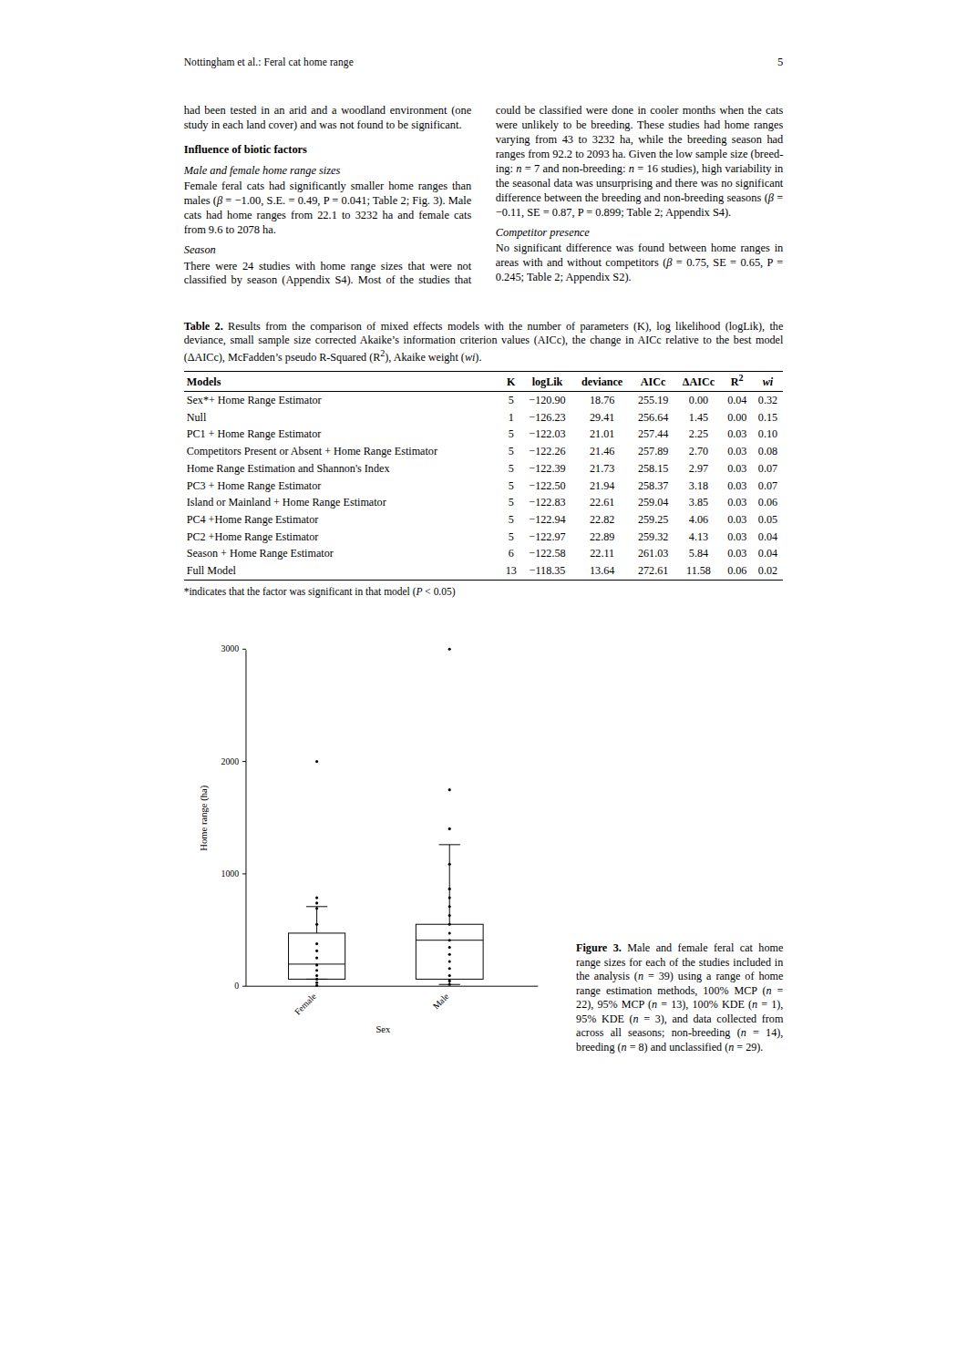Nottingham et al.: Feral cat home range
5
had been tested in an arid and a woodland environment (one study in each land cover) and was not found to be significant.
Influence of biotic factors
Male and female home range sizes
Female feral cats had significantly smaller home ranges than males (β = −1.00, S.E. = 0.49, P = 0.041; Table 2; Fig. 3). Male cats had home ranges from 22.1 to 3232 ha and female cats from 9.6 to 2078 ha.
Season
There were 24 studies with home range sizes that were not classified by season (Appendix S4). Most of the studies that could be classified were done in cooler months when the cats were unlikely to be breeding. These studies had home ranges varying from 43 to 3232 ha, while the breeding season had ranges from 92.2 to 2093 ha. Given the low sample size (breeding: n = 7 and non-breeding: n = 16 studies), high variability in the seasonal data was unsurprising and there was no significant difference between the breeding and non-breeding seasons (β = −0.11, SE = 0.87, P = 0.899; Table 2; Appendix S4).
Competitor presence
No significant difference was found between home ranges in areas with and without competitors (β = 0.75, SE = 0.65, P = 0.245; Table 2; Appendix S2).
Table 2. Results from the comparison of mixed effects models with the number of parameters (K), log likelihood (logLik), the deviance, small sample size corrected Akaike’s information criterion values (AICc), the change in AICc relative to the best model (ΔAICc), McFadden’s pseudo R-Squared (R2), Akaike weight (wi).
| Models | K | logLik | deviance | AICc | ΔAICc | R 2 | wi |
| --- | --- | --- | --- | --- | --- | --- | --- |
| Sex*+ Home Range Estimator | 5 | −120.90 | 18.76 | 255.19 | 0.00 | 0.04 | 0.32 |
| Null | 1 | −126.23 | 29.41 | 256.64 | 1.45 | 0.00 | 0.15 |
| PC1 + Home Range Estimator | 5 | −122.03 | 21.01 | 257.44 | 2.25 | 0.03 | 0.10 |
| Competitors Present or Absent + Home Range Estimator | 5 | −122.26 | 21.46 | 257.89 | 2.70 | 0.03 | 0.08 |
| Home Range Estimation and Shannon's Index | 5 | −122.39 | 21.73 | 258.15 | 2.97 | 0.03 | 0.07 |
| PC3 + Home Range Estimator | 5 | −122.50 | 21.94 | 258.37 | 3.18 | 0.03 | 0.07 |
| Island or Mainland + Home Range Estimator | 5 | −122.83 | 22.61 | 259.04 | 3.85 | 0.03 | 0.06 |
| PC4 +Home Range Estimator | 5 | −122.94 | 22.82 | 259.25 | 4.06 | 0.03 | 0.05 |
| PC2 +Home Range Estimator | 5 | −122.97 | 22.89 | 259.32 | 4.13 | 0.03 | 0.04 |
| Season + Home Range Estimator | 6 | −122.58 | 22.11 | 261.03 | 5.84 | 0.03 | 0.04 |
| Full Model | 13 | −118.35 | 13.64 | 272.61 | 11.58 | 0.06 | 0.02 |
*indicates that the factor was significant in that model (P < 0.05)
0 1000 2000 3000 Home range (ha) Female Male Sex
Figure 3. Male and female feral cat home range sizes for each of the studies included in the analysis (n = 39) using a range of home range estimation methods, 100% MCP (n = 22), 95% MCP (n = 13), 100% KDE (n = 1), 95% KDE (n = 3), and data collected from across all seasons; non-breeding (n = 14), breeding (n = 8) and unclassified (n = 29).